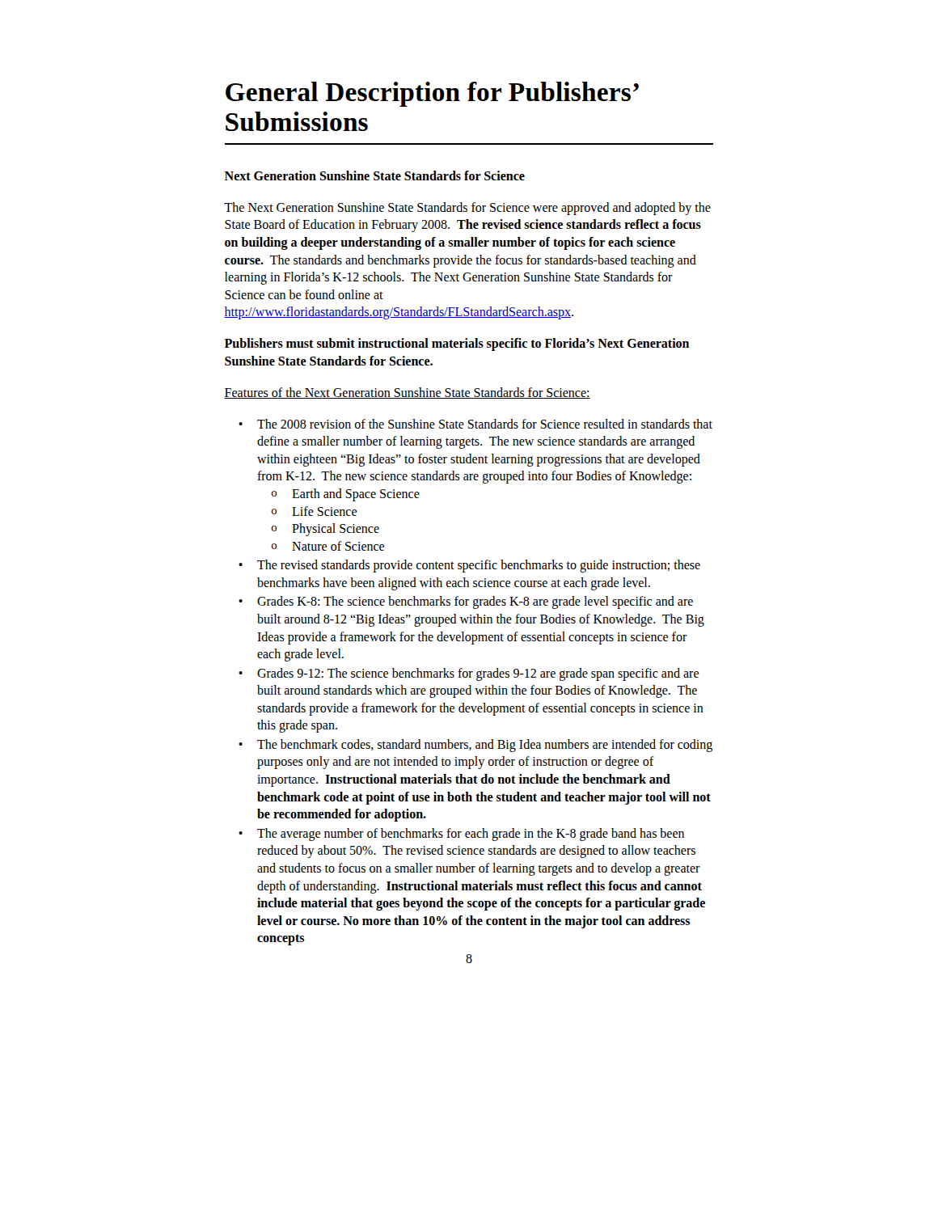General Description for Publishers’ Submissions
Next Generation Sunshine State Standards for Science
The Next Generation Sunshine State Standards for Science were approved and adopted by the State Board of Education in February 2008. The revised science standards reflect a focus on building a deeper understanding of a smaller number of topics for each science course. The standards and benchmarks provide the focus for standards-based teaching and learning in Florida’s K-12 schools. The Next Generation Sunshine State Standards for Science can be found online at http://www.floridastandards.org/Standards/FLStandardSearch.aspx.
Publishers must submit instructional materials specific to Florida’s Next Generation Sunshine State Standards for Science.
Features of the Next Generation Sunshine State Standards for Science:
The 2008 revision of the Sunshine State Standards for Science resulted in standards that define a smaller number of learning targets. The new science standards are arranged within eighteen “Big Ideas” to foster student learning progressions that are developed from K-12. The new science standards are grouped into four Bodies of Knowledge:
Earth and Space Science
Life Science
Physical Science
Nature of Science
The revised standards provide content specific benchmarks to guide instruction; these benchmarks have been aligned with each science course at each grade level.
Grades K-8: The science benchmarks for grades K-8 are grade level specific and are built around 8-12 “Big Ideas” grouped within the four Bodies of Knowledge. The Big Ideas provide a framework for the development of essential concepts in science for each grade level.
Grades 9-12: The science benchmarks for grades 9-12 are grade span specific and are built around standards which are grouped within the four Bodies of Knowledge. The standards provide a framework for the development of essential concepts in science in this grade span.
The benchmark codes, standard numbers, and Big Idea numbers are intended for coding purposes only and are not intended to imply order of instruction or degree of importance. Instructional materials that do not include the benchmark and benchmark code at point of use in both the student and teacher major tool will not be recommended for adoption.
The average number of benchmarks for each grade in the K-8 grade band has been reduced by about 50%. The revised science standards are designed to allow teachers and students to focus on a smaller number of learning targets and to develop a greater depth of understanding. Instructional materials must reflect this focus and cannot include material that goes beyond the scope of the concepts for a particular grade level or course. No more than 10% of the content in the major tool can address concepts
8